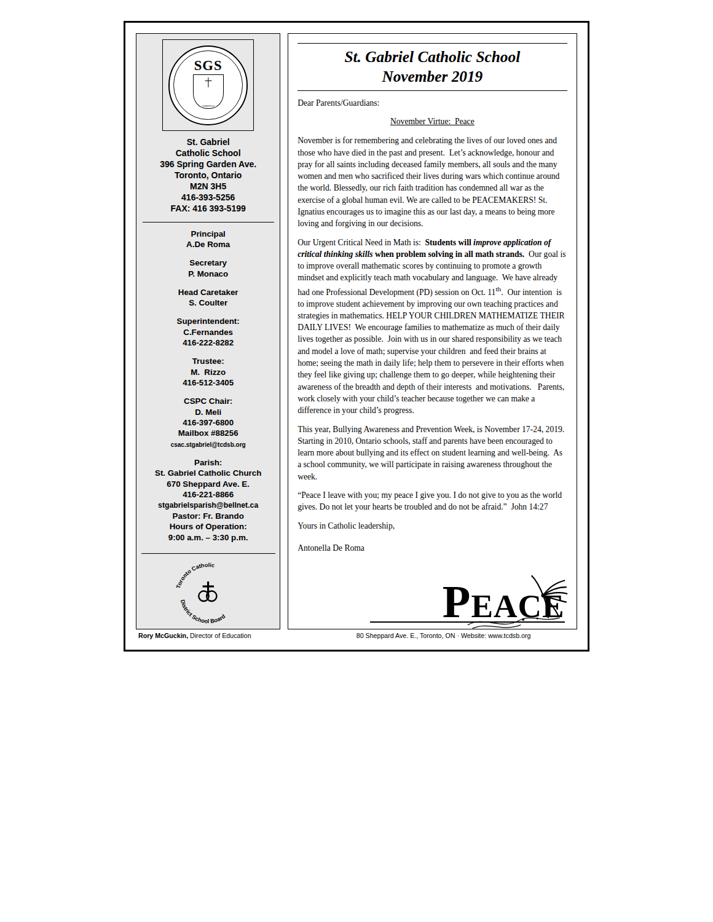SGS
VERITAS
St. Gabriel
Catholic School
396 Spring Garden Ave.
Toronto, Ontario
M2N 3H5
416-393-5256
FAX: 416 393-5199
Principal
A.De Roma
Secretary
P. Monaco
Head Caretaker
S. Coulter
Superintendent:
C.Fernandes
416-222-8282
Trustee:
M. Rizzo
416-512-3405
CSPC Chair:
D. Meli
416-397-6800
Mailbox #88256
csac.stgabriel@tcdsb.org
Parish:
St. Gabriel Catholic Church
670 Sheppard Ave. E.
416-221-8866
stgabrielsparish@bellnet.ca
Pastor: Fr. Brando
Hours of Operation:
9:00 a.m. – 3:30 p.m.
Toronto Catholic District School Board
St. Gabriel Catholic School
November 2019
Dear Parents/Guardians:
November Virtue: Peace
November is for remembering and celebrating the lives of our loved ones and those who have died in the past and present. Let’s acknowledge, honour and pray for all saints including deceased family members, all souls and the many women and men who sacrificed their lives during wars which continue around the world. Blessedly, our rich faith tradition has condemned all war as the exercise of a global human evil. We are called to be PEACEMAKERS! St. Ignatius encourages us to imagine this as our last day, a means to being more loving and forgiving in our decisions.
Our Urgent Critical Need in Math is: Students will improve application of critical thinking skills when problem solving in all math strands. Our goal is to improve overall mathematic scores by continuing to promote a growth mindset and explicitly teach math vocabulary and language. We have already had one Professional Development (PD) session on Oct. 11th. Our intention is to improve student achievement by improving our own teaching practices and strategies in mathematics. HELP YOUR CHILDREN MATHEMATIZE THEIR DAILY LIVES! We encourage families to mathematize as much of their daily lives together as possible. Join with us in our shared responsibility as we teach and model a love of math; supervise your children and feed their brains at home; seeing the math in daily life; help them to persevere in their efforts when they feel like giving up; challenge them to go deeper, while heightening their awareness of the breadth and depth of their interests and motivations. Parents, work closely with your child’s teacher because together we can make a difference in your child’s progress.
This year, Bullying Awareness and Prevention Week, is November 17-24, 2019. Starting in 2010, Ontario schools, staff and parents have been encouraged to learn more about bullying and its effect on student learning and well-being. As a school community, we will participate in raising awareness throughout the week.
“Peace I leave with you; my peace I give you. I do not give to you as the world gives. Do not let your hearts be troubled and do not be afraid.” John 14:27
Yours in Catholic leadership,
Antonella De Roma
PEACE
Rory McGuckin, Director of Education
80 Sheppard Ave. E., Toronto, ON · Website: www.tcdsb.org